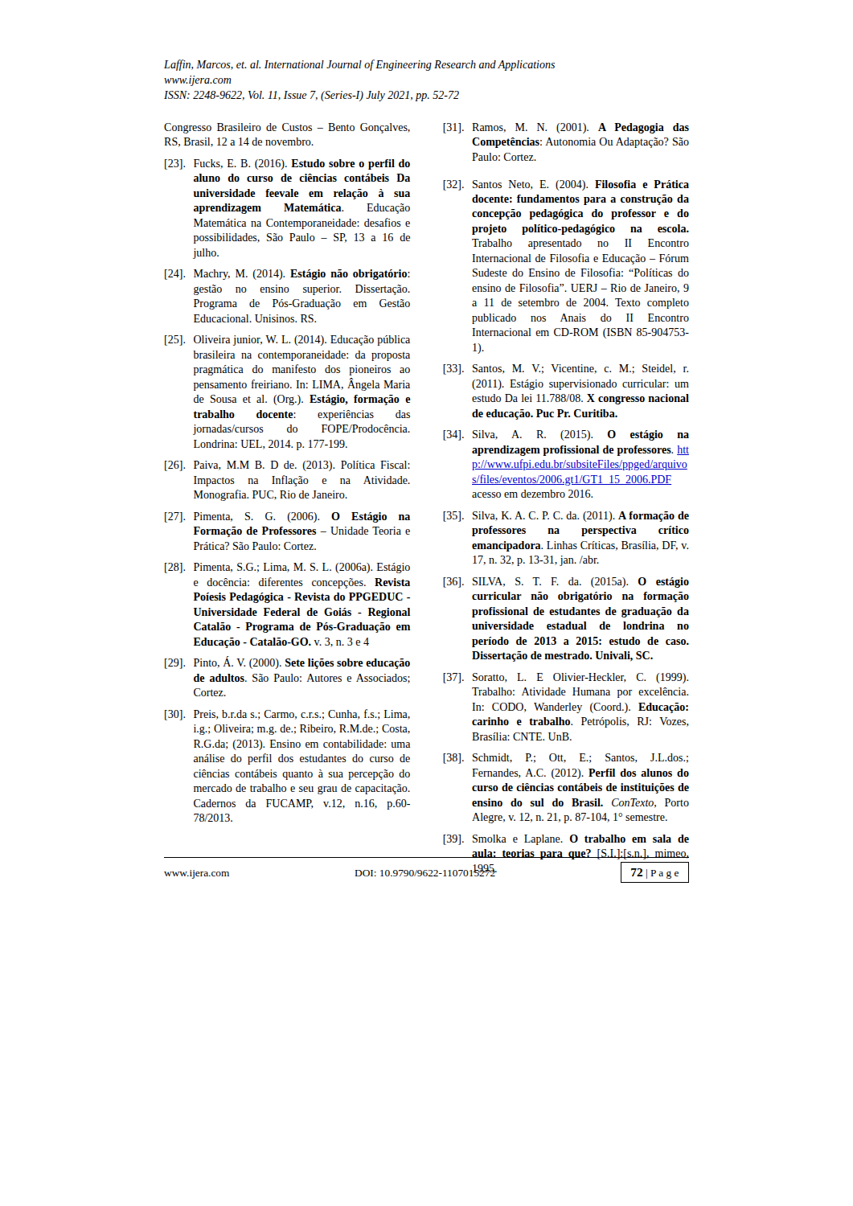Laffin, Marcos, et. al. International Journal of Engineering Research and Applications www.ijera.com ISSN: 2248-9622, Vol. 11, Issue 7, (Series-I) July 2021, pp. 52-72
Congresso Brasileiro de Custos – Bento Gonçalves, RS, Brasil, 12 a 14 de novembro.
[23]. Fucks, E. B. (2016). Estudo sobre o perfil do aluno do curso de ciências contábeis Da universidade feevale em relação à sua aprendizagem Matemática. Educação Matemática na Contemporaneidade: desafios e possibilidades, São Paulo – SP, 13 a 16 de julho.
[24]. Machry, M. (2014). Estágio não obrigatório: gestão no ensino superior. Dissertação. Programa de Pós-Graduação em Gestão Educacional. Unisinos. RS.
[25]. Oliveira junior, W. L. (2014). Educação pública brasileira na contemporaneidade: da proposta pragmática do manifesto dos pioneiros ao pensamento freiriano. In: LIMA, Ângela Maria de Sousa et al. (Org.). Estágio, formação e trabalho docente: experiências das jornadas/cursos do FOPE/Prodocência. Londrina: UEL, 2014. p. 177-199.
[26]. Paiva, M.M B. D de. (2013). Política Fiscal: Impactos na Inflação e na Atividade. Monografia. PUC, Rio de Janeiro.
[27]. Pimenta, S. G. (2006). O Estágio na Formação de Professores – Unidade Teoria e Prática? São Paulo: Cortez.
[28]. Pimenta, S.G.; Lima, M. S. L. (2006a). Estágio e docência: diferentes concepções. Revista Poíesis Pedagógica - Revista do PPGEDUC - Universidade Federal de Goiás - Regional Catalão - Programa de Pós-Graduação em Educação - Catalão-GO. v. 3, n. 3 e 4
[29]. Pinto, Á. V. (2000). Sete lições sobre educação de adultos. São Paulo: Autores e Associados; Cortez.
[30]. Preis, b.r.da s.; Carmo, c.r.s.; Cunha, f.s.; Lima, i.g.; Oliveira; m.g. de.; Ribeiro, R.M.de.; Costa, R.G.da; (2013). Ensino em contabilidade: uma análise do perfil dos estudantes do curso de ciências contábeis quanto à sua percepção do mercado de trabalho e seu grau de capacitação. Cadernos da FUCAMP, v.12, n.16, p.60-78/2013.
[31]. Ramos, M. N. (2001). A Pedagogia das Competências: Autonomia Ou Adaptação? São Paulo: Cortez.
[32]. Santos Neto, E. (2004). Filosofia e Prática docente: fundamentos para a construção da concepção pedagógica do professor e do projeto político-pedagógico na escola. Trabalho apresentado no II Encontro Internacional de Filosofia e Educação – Fórum Sudeste do Ensino de Filosofia: “Políticas do ensino de Filosofia”. UERJ – Rio de Janeiro, 9 a 11 de setembro de 2004. Texto completo publicado nos Anais do II Encontro Internacional em CD-ROM (ISBN 85-904753-1).
[33]. Santos, M. V.; Vicentine, c. M.; Steidel, r. (2011). Estágio supervisionado curricular: um estudo Da lei 11.788/08. X congresso nacional de educação. Puc Pr. Curitiba.
[34]. Silva, A. R. (2015). O estágio na aprendizagem profissional de professores. http://www.ufpi.edu.br/subsiteFiles/ppged/arquivos/files/eventos/2006.gt1/GT1_15_2006.PDF acesso em dezembro 2016.
[35]. Silva, K. A. C. P. C. da. (2011). A formação de professores na perspectiva crítico emancipadora. Linhas Críticas, Brasília, DF, v. 17, n. 32, p. 13-31, jan. /abr.
[36]. SILVA, S. T. F. da. (2015a). O estágio curricular não obrigatório na formação profissional de estudantes de graduação da universidade estadual de londrina no período de 2013 a 2015: estudo de caso. Dissertação de mestrado. Univali, SC.
[37]. Soratto, L. E Olivier-Heckler, C. (1999). Trabalho: Atividade Humana por excelência. In: CODO, Wanderley (Coord.). Educação: carinho e trabalho. Petrópolis, RJ: Vozes, Brasília: CNTE. UnB.
[38]. Schmidt, P.; Ott, E.; Santos, J.L.dos.; Fernandes, A.C. (2012). Perfil dos alunos do curso de ciências contábeis de instituições de ensino do sul do Brasil. ConTexto, Porto Alegre, v. 12, n. 21, p. 87-104, 1° semestre.
[39]. Smolka e Laplane. O trabalho em sala de aula: teorias para que? [S.I.]:[s.n.], mimeo, 1995.
www.ijera.com
DOI: 10.9790/9622-1107015272
72 | P a g e